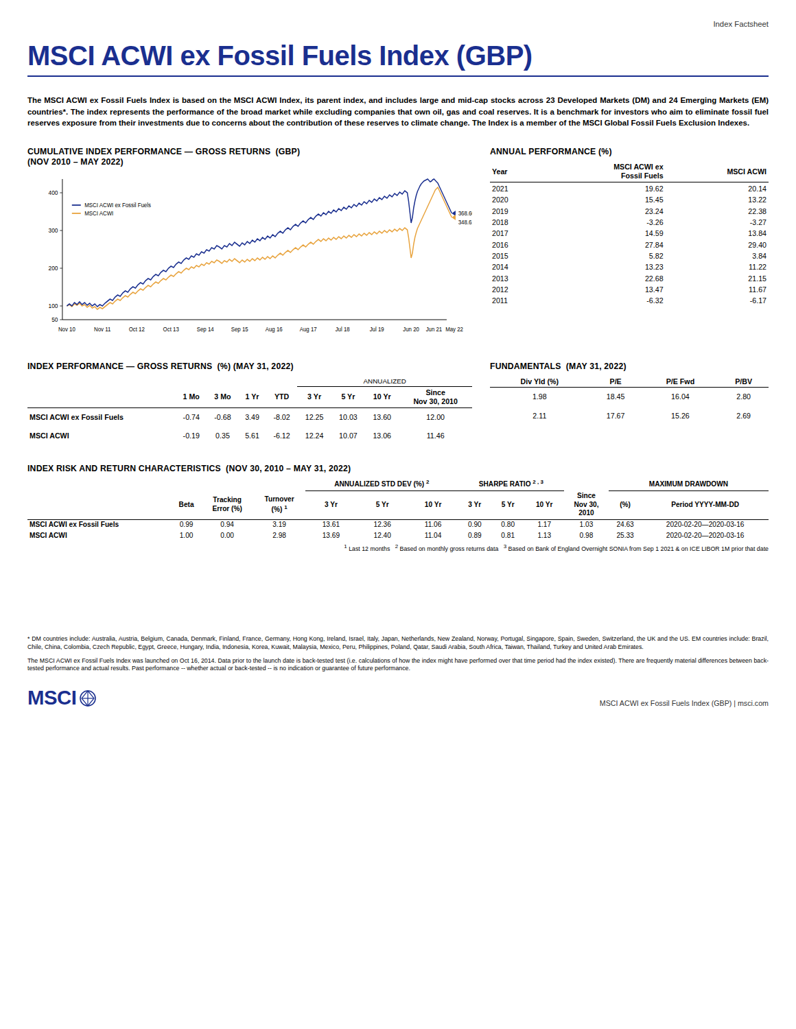Index Factsheet
MSCI ACWI ex Fossil Fuels Index (GBP)
The MSCI ACWI ex Fossil Fuels Index is based on the MSCI ACWI Index, its parent index, and includes large and mid-cap stocks across 23 Developed Markets (DM) and 24 Emerging Markets (EM) countries*. The index represents the performance of the broad market while excluding companies that own oil, gas and coal reserves. It is a benchmark for investors who aim to eliminate fossil fuel reserves exposure from their investments due to concerns about the contribution of these reserves to climate change. The Index is a member of the MSCI Global Fossil Fuels Exclusion Indexes.
CUMULATIVE INDEX PERFORMANCE — GROSS RETURNS (GBP)
(NOV 2010 – MAY 2022)
400 300 200 100 50 Nov 10 Nov 11 Oct 12 Oct 13 Sep 14 Sep 15 Aug 16 Aug 17 Jul 18 Jul 19 Jun 20 Jun 21 May 22 MSCI ACWI ex Fossil Fuels MSCI ACWI 368.60 348.61
ANNUAL PERFORMANCE (%)
| Year | MSCI ACWI ex Fossil Fuels | MSCI ACWI |
| --- | --- | --- |
| 2021 | 19.62 | 20.14 |
| 2020 | 15.45 | 13.22 |
| 2019 | 23.24 | 22.38 |
| 2018 | -3.26 | -3.27 |
| 2017 | 14.59 | 13.84 |
| 2016 | 27.84 | 29.40 |
| 2015 | 5.82 | 3.84 |
| 2014 | 13.23 | 11.22 |
| 2013 | 22.68 | 21.15 |
| 2012 | 13.47 | 11.67 |
| 2011 | -6.32 | -6.17 |
INDEX PERFORMANCE — GROSS RETURNS (%) (MAY 31, 2022)
| | | | | | ANNUALIZED |
| --- | --- | --- | --- | --- | --- |
| | 1 Mo | 3 Mo | 1 Yr | YTD | 3 Yr | 5 Yr | 10 Yr | Since Nov 30, 2010 |
| MSCI ACWI ex Fossil Fuels | -0.74 | -0.68 | 3.49 | -8.02 | 12.25 | 10.03 | 13.60 | 12.00 |
| MSCI ACWI | -0.19 | 0.35 | 5.61 | -6.12 | 12.24 | 10.07 | 13.06 | 11.46 |
FUNDAMENTALS (MAY 31, 2022)
| Div Yld (%) | P/E | P/E Fwd | P/BV |
| --- | --- | --- | --- |
| 1.98 | 18.45 | 16.04 | 2.80 |
| 2.11 | 17.67 | 15.26 | 2.69 |
INDEX RISK AND RETURN CHARACTERISTICS (NOV 30, 2010 – MAY 31, 2022)
| | | | | ANNUALIZED STD DEV (%) 2 | SHARPE RATIO 2 , 3 | | MAXIMUM DRAWDOWN |
| --- | --- | --- | --- | --- | --- | --- | --- |
| | Beta | Tracking Error (%) | Turnover (%) 1 | 3 Yr | 5 Yr | 10 Yr | 3 Yr | 5 Yr | 10 Yr | Since Nov 30, 2010 | (%) | Period YYYY-MM-DD |
| MSCI ACWI ex Fossil Fuels | 0.99 | 0.94 | 3.19 | 13.61 | 12.36 | 11.06 | 0.90 | 0.80 | 1.17 | 1.03 | 24.63 | 2020-02-20—2020-03-16 |
| MSCI ACWI | 1.00 | 0.00 | 2.98 | 13.69 | 12.40 | 11.04 | 0.89 | 0.81 | 1.13 | 0.98 | 25.33 | 2020-02-20—2020-03-16 |
1 Last 12 months 2 Based on monthly gross returns data 3 Based on Bank of England Overnight SONIA from Sep 1 2021 & on ICE LIBOR 1M prior that date
* DM countries include: Australia, Austria, Belgium, Canada, Denmark, Finland, France, Germany, Hong Kong, Ireland, Israel, Italy, Japan, Netherlands, New Zealand, Norway, Portugal, Singapore, Spain, Sweden, Switzerland, the UK and the US. EM countries include: Brazil, Chile, China, Colombia, Czech Republic, Egypt, Greece, Hungary, India, Indonesia, Korea, Kuwait, Malaysia, Mexico, Peru, Philippines, Poland, Qatar, Saudi Arabia, South Africa, Taiwan, Thailand, Turkey and United Arab Emirates.
The MSCI ACWI ex Fossil Fuels Index was launched on Oct 16, 2014. Data prior to the launch date is back-tested test (i.e. calculations of how the index might have performed over that time period had the index existed). There are frequently material differences between back-tested performance and actual results. Past performance -- whether actual or back-tested -- is no indication or guarantee of future performance.
MSCI
MSCI ACWI ex Fossil Fuels Index (GBP) | msci.com